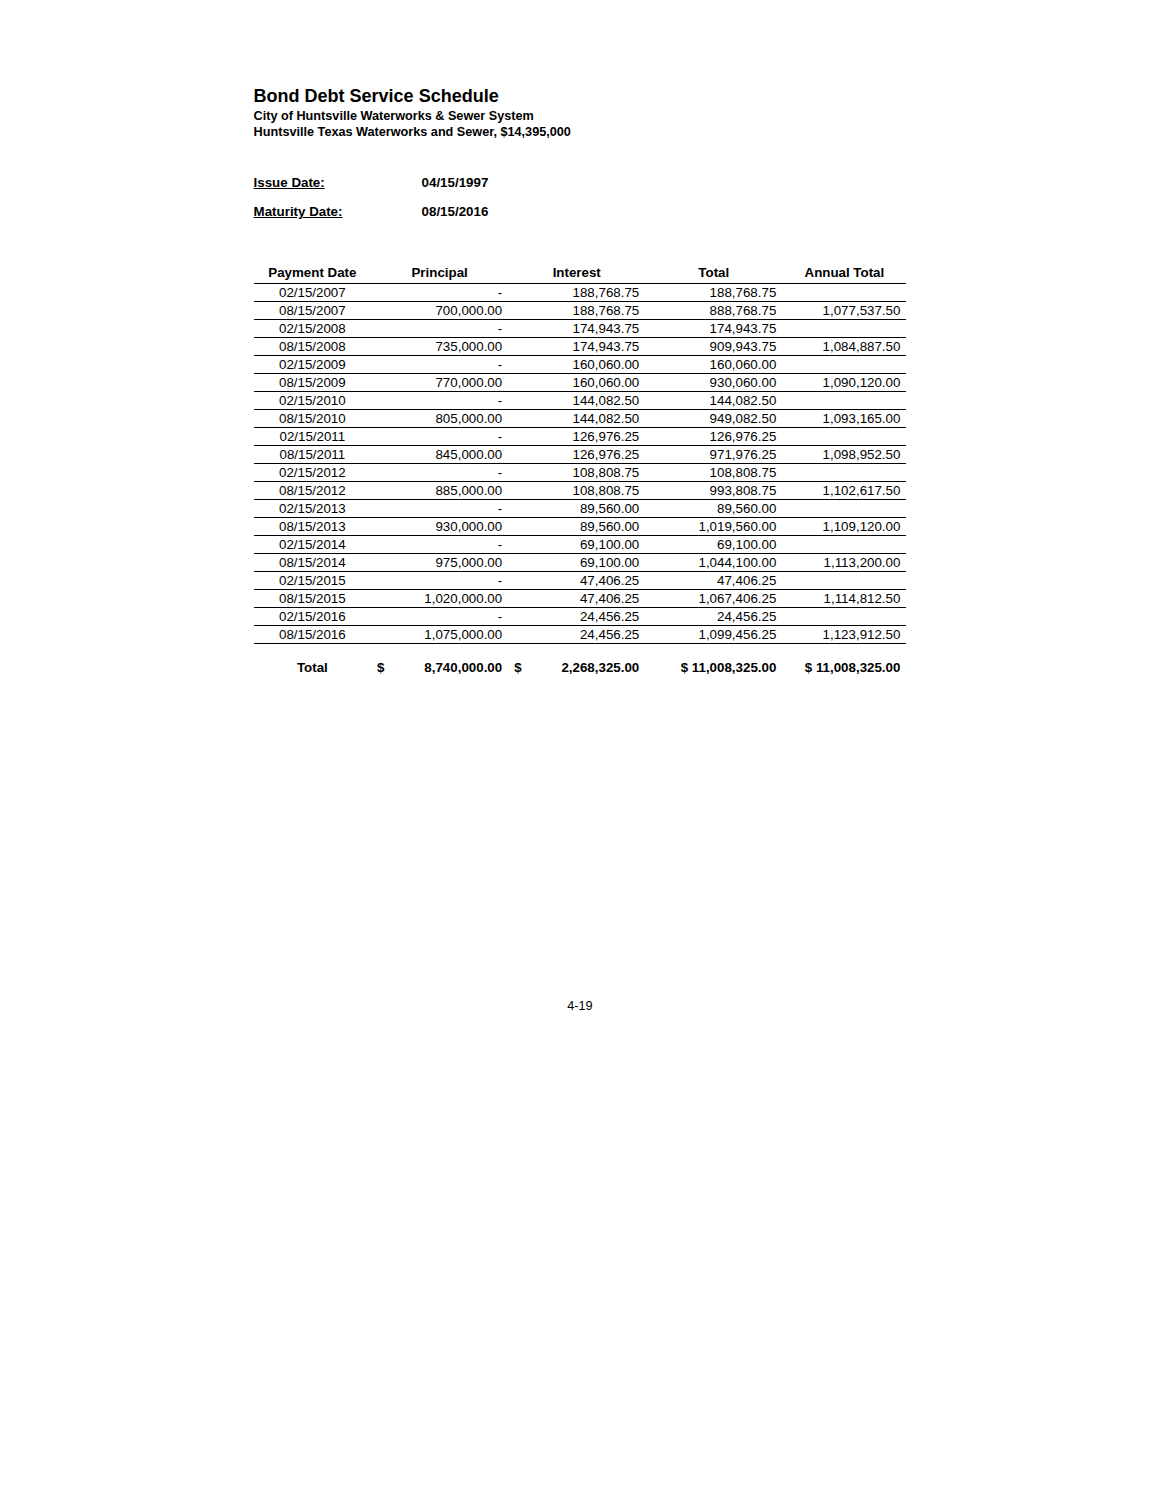Bond Debt Service Schedule
City of Huntsville Waterworks & Sewer System
Huntsville Texas Waterworks and Sewer, $14,395,000
| Issue Date: | 04/15/1997 |
| Maturity Date: | 08/15/2016 |
| Payment Date | Principal | Interest | Total | Annual Total |
| --- | --- | --- | --- | --- |
| 02/15/2007 | - | 188,768.75 | 188,768.75 | |
| 08/15/2007 | 700,000.00 | 188,768.75 | 888,768.75 | 1,077,537.50 |
| 02/15/2008 | - | 174,943.75 | 174,943.75 | |
| 08/15/2008 | 735,000.00 | 174,943.75 | 909,943.75 | 1,084,887.50 |
| 02/15/2009 | - | 160,060.00 | 160,060.00 | |
| 08/15/2009 | 770,000.00 | 160,060.00 | 930,060.00 | 1,090,120.00 |
| 02/15/2010 | - | 144,082.50 | 144,082.50 | |
| 08/15/2010 | 805,000.00 | 144,082.50 | 949,082.50 | 1,093,165.00 |
| 02/15/2011 | - | 126,976.25 | 126,976.25 | |
| 08/15/2011 | 845,000.00 | 126,976.25 | 971,976.25 | 1,098,952.50 |
| 02/15/2012 | - | 108,808.75 | 108,808.75 | |
| 08/15/2012 | 885,000.00 | 108,808.75 | 993,808.75 | 1,102,617.50 |
| 02/15/2013 | - | 89,560.00 | 89,560.00 | |
| 08/15/2013 | 930,000.00 | 89,560.00 | 1,019,560.00 | 1,109,120.00 |
| 02/15/2014 | - | 69,100.00 | 69,100.00 | |
| 08/15/2014 | 975,000.00 | 69,100.00 | 1,044,100.00 | 1,113,200.00 |
| 02/15/2015 | - | 47,406.25 | 47,406.25 | |
| 08/15/2015 | 1,020,000.00 | 47,406.25 | 1,067,406.25 | 1,114,812.50 |
| 02/15/2016 | - | 24,456.25 | 24,456.25 | |
| 08/15/2016 | 1,075,000.00 | 24,456.25 | 1,099,456.25 | 1,123,912.50 |
| Total | $ 8,740,000.00 | $ 2,268,325.00 | $ 11,008,325.00 | $ 11,008,325.00 |
4-19